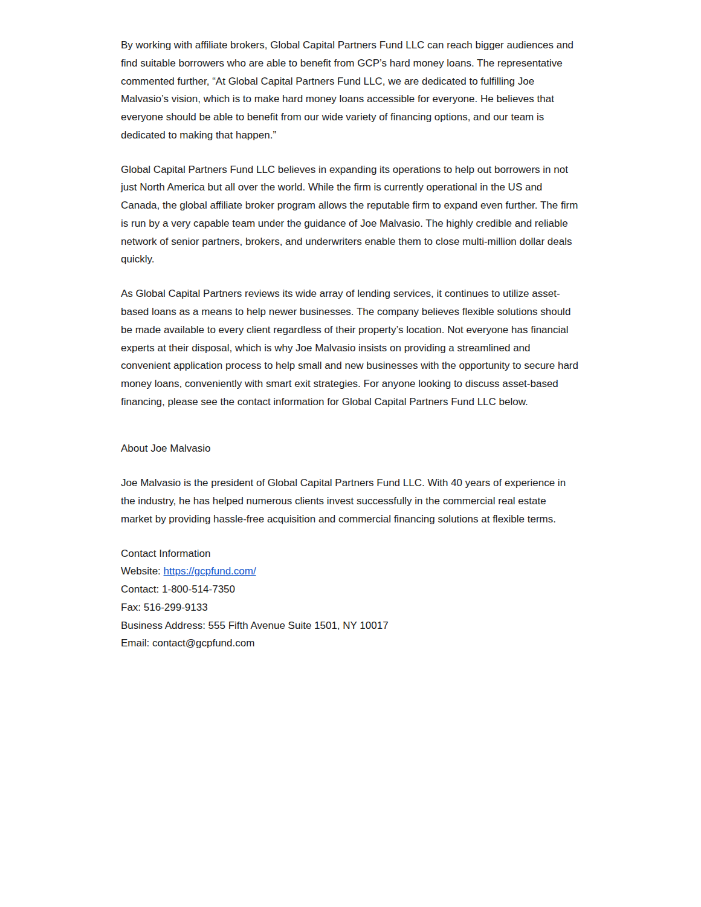By working with affiliate brokers, Global Capital Partners Fund LLC can reach bigger audiences and find suitable borrowers who are able to benefit from GCP’s hard money loans. The representative commented further, “At Global Capital Partners Fund LLC, we are dedicated to fulfilling Joe Malvasio’s vision, which is to make hard money loans accessible for everyone. He believes that everyone should be able to benefit from our wide variety of financing options, and our team is dedicated to making that happen.”
Global Capital Partners Fund LLC believes in expanding its operations to help out borrowers in not just North America but all over the world. While the firm is currently operational in the US and Canada, the global affiliate broker program allows the reputable firm to expand even further. The firm is run by a very capable team under the guidance of Joe Malvasio. The highly credible and reliable network of senior partners, brokers, and underwriters enable them to close multi-million dollar deals quickly.
As Global Capital Partners reviews its wide array of lending services, it continues to utilize asset-based loans as a means to help newer businesses. The company believes flexible solutions should be made available to every client regardless of their property’s location. Not everyone has financial experts at their disposal, which is why Joe Malvasio insists on providing a streamlined and convenient application process to help small and new businesses with the opportunity to secure hard money loans, conveniently with smart exit strategies. For anyone looking to discuss asset-based financing, please see the contact information for Global Capital Partners Fund LLC below.
About Joe Malvasio
Joe Malvasio is the president of Global Capital Partners Fund LLC. With 40 years of experience in the industry, he has helped numerous clients invest successfully in the commercial real estate market by providing hassle-free acquisition and commercial financing solutions at flexible terms.
Contact Information
Website: https://gcpfund.com/
Contact: 1-800-514-7350
Fax: 516-299-9133
Business Address: 555 Fifth Avenue Suite 1501, NY 10017
Email: contact@gcpfund.com